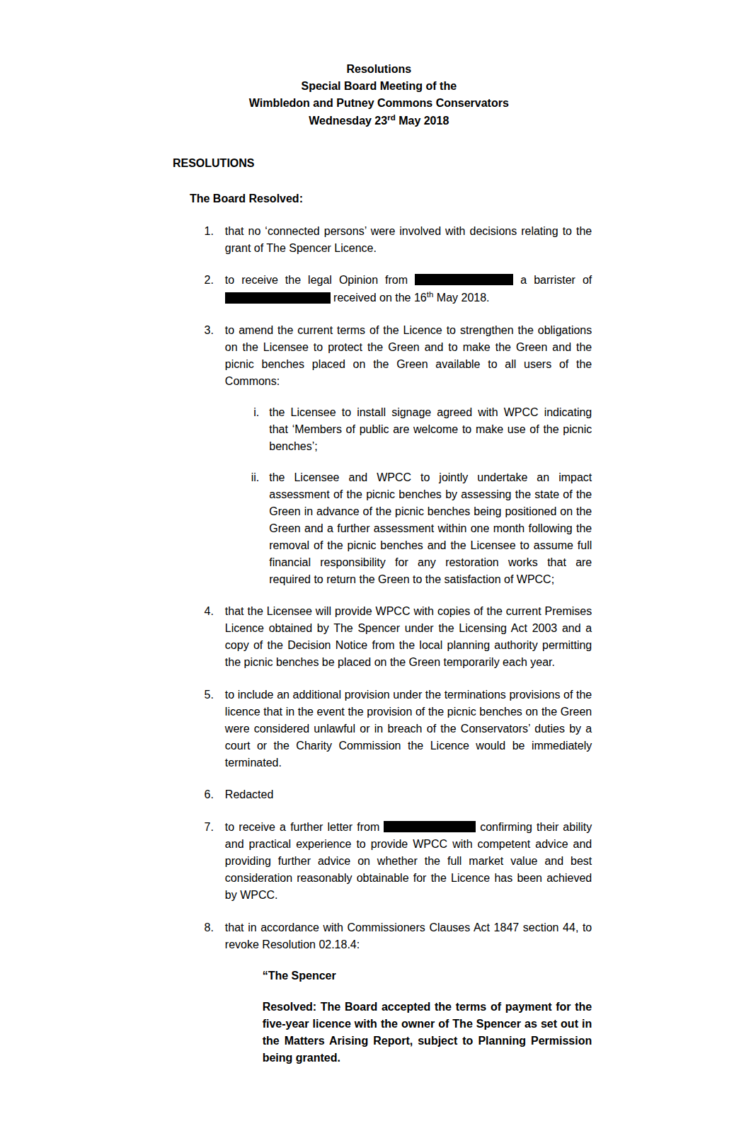Resolutions
Special Board Meeting of the
Wimbledon and Putney Commons Conservators
Wednesday 23rd May 2018
RESOLUTIONS
The Board Resolved:
that no ‘connected persons’ were involved with decisions relating to the grant of The Spencer Licence.
to receive the legal Opinion from a barrister of received on the 16th May 2018.
to amend the current terms of the Licence to strengthen the obligations on the Licensee to protect the Green and to make the Green and the picnic benches placed on the Green available to all users of the Commons:
the Licensee to install signage agreed with WPCC indicating that ‘Members of public are welcome to make use of the picnic benches’;
the Licensee and WPCC to jointly undertake an impact assessment of the picnic benches by assessing the state of the Green in advance of the picnic benches being positioned on the Green and a further assessment within one month following the removal of the picnic benches and the Licensee to assume full financial responsibility for any restoration works that are required to return the Green to the satisfaction of WPCC;
that the Licensee will provide WPCC with copies of the current Premises Licence obtained by The Spencer under the Licensing Act 2003 and a copy of the Decision Notice from the local planning authority permitting the picnic benches be placed on the Green temporarily each year.
to include an additional provision under the terminations provisions of the licence that in the event the provision of the picnic benches on the Green were considered unlawful or in breach of the Conservators’ duties by a court or the Charity Commission the Licence would be immediately terminated.
Redacted
to receive a further letter from confirming their ability and practical experience to provide WPCC with competent advice and providing further advice on whether the full market value and best consideration reasonably obtainable for the Licence has been achieved by WPCC.
that in accordance with Commissioners Clauses Act 1847 section 44, to revoke Resolution 02.18.4:
“The Spencer
Resolved: The Board accepted the terms of payment for the five-year licence with the owner of The Spencer as set out in the Matters Arising Report, subject to Planning Permission being granted.